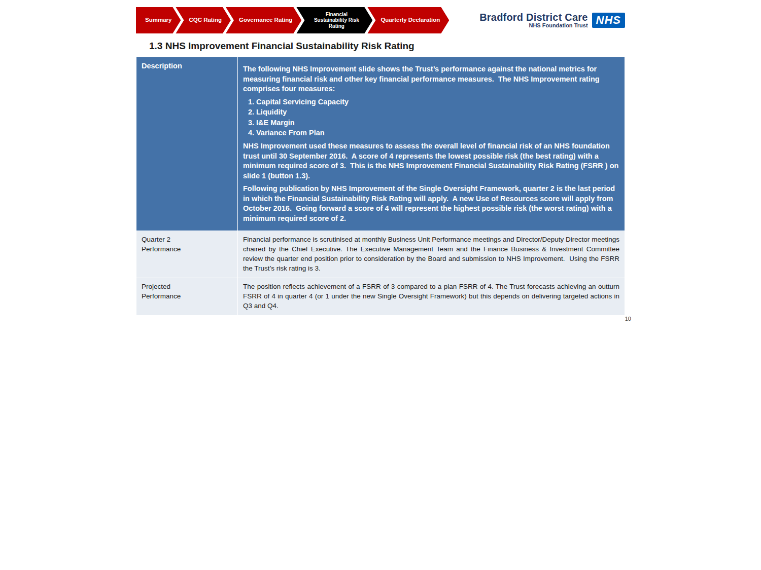Summary
CQC Rating
Governance Rating
Financial Sustainability Risk Rating
Quarterly Declaration
Bradford District Care
NHS Foundation Trust
NHS
1.3 NHS Improvement Financial Sustainability Risk Rating
| Description | The following NHS Improvement slide shows the Trust’s performance against the national metrics for measuring financial risk and other key financial performance measures. The NHS Improvement rating comprises four measures: Capital Servicing Capacity Liquidity I&E Margin Variance From Plan NHS Improvement used these measures to assess the overall level of financial risk of an NHS foundation trust until 30 September 2016. A score of 4 represents the lowest possible risk (the best rating) with a minimum required score of 3. This is the NHS Improvement Financial Sustainability Risk Rating (FSRR ) on slide 1 (button 1.3). Following publication by NHS Improvement of the Single Oversight Framework, quarter 2 is the last period in which the Financial Sustainability Risk Rating will apply. A new Use of Resources score will apply from October 2016. Going forward a score of 4 will represent the highest possible risk (the worst rating) with a minimum required score of 2. |
| Quarter 2 Performance | Financial performance is scrutinised at monthly Business Unit Performance meetings and Director/Deputy Director meetings chaired by the Chief Executive. The Executive Management Team and the Finance Business & Investment Committee review the quarter end position prior to consideration by the Board and submission to NHS Improvement. Using the FSRR the Trust’s risk rating is 3. |
| Projected Performance | The position reflects achievement of a FSRR of 3 compared to a plan FSRR of 4. The Trust forecasts achieving an outturn FSRR of 4 in quarter 4 (or 1 under the new Single Oversight Framework) but this depends on delivering targeted actions in Q3 and Q4. |
10